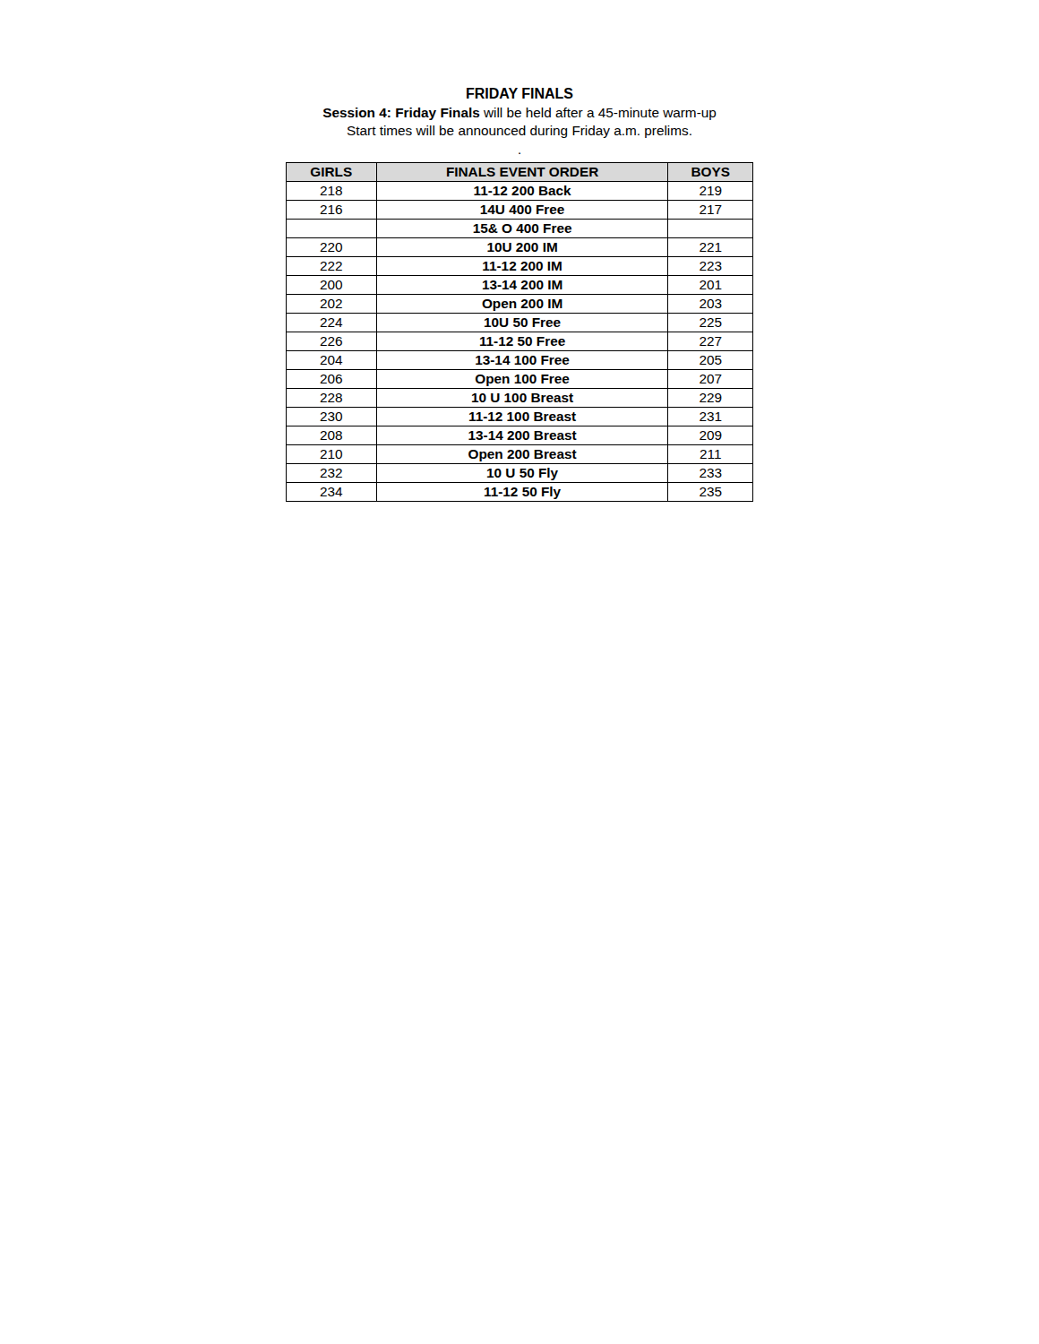FRIDAY FINALS
Session 4: Friday Finals will be held after a 45-minute warm-up
Start times will be announced during Friday a.m. prelims.
.
| GIRLS | FINALS EVENT ORDER | BOYS |
| --- | --- | --- |
| 218 | 11-12 200 Back | 219 |
| 216 | 14U 400 Free | 217 |
| | 15& O 400 Free | |
| 220 | 10U 200 IM | 221 |
| 222 | 11-12 200 IM | 223 |
| 200 | 13-14 200 IM | 201 |
| 202 | Open 200 IM | 203 |
| 224 | 10U 50 Free | 225 |
| 226 | 11-12 50 Free | 227 |
| 204 | 13-14 100 Free | 205 |
| 206 | Open 100 Free | 207 |
| 228 | 10 U 100 Breast | 229 |
| 230 | 11-12 100 Breast | 231 |
| 208 | 13-14 200 Breast | 209 |
| 210 | Open 200 Breast | 211 |
| 232 | 10 U 50 Fly | 233 |
| 234 | 11-12 50 Fly | 235 |